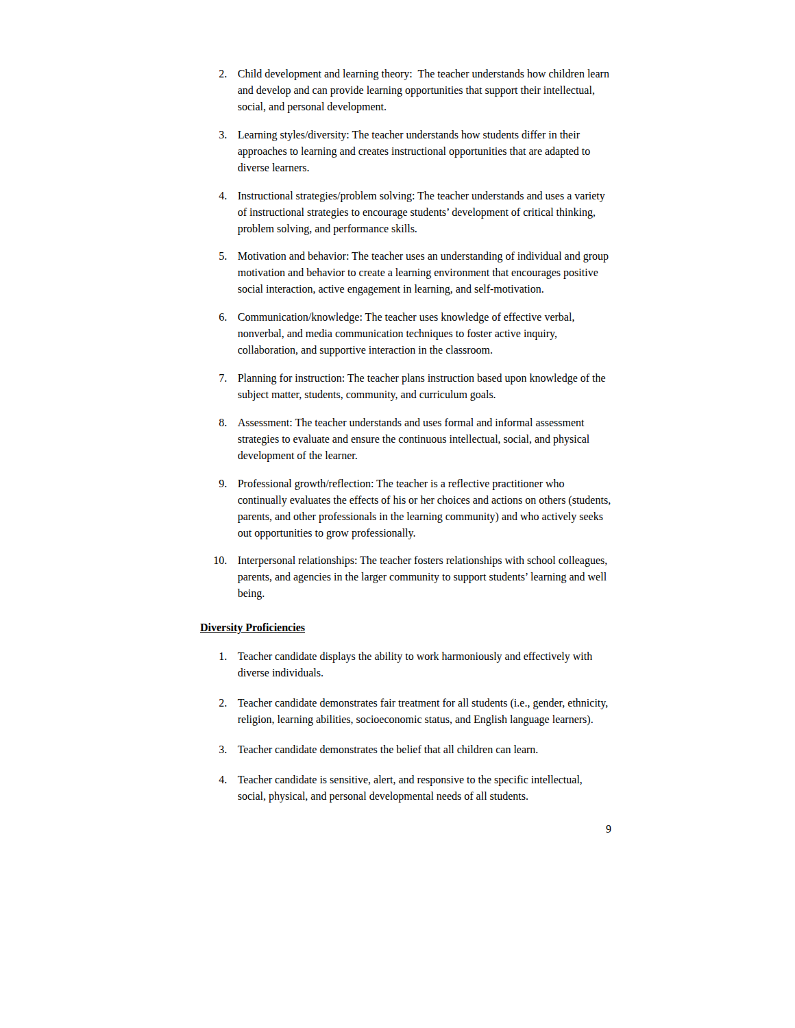Child development and learning theory: The teacher understands how children learn and develop and can provide learning opportunities that support their intellectual, social, and personal development.
Learning styles/diversity: The teacher understands how students differ in their approaches to learning and creates instructional opportunities that are adapted to diverse learners.
Instructional strategies/problem solving: The teacher understands and uses a variety of instructional strategies to encourage students’ development of critical thinking, problem solving, and performance skills.
Motivation and behavior: The teacher uses an understanding of individual and group motivation and behavior to create a learning environment that encourages positive social interaction, active engagement in learning, and self-motivation.
Communication/knowledge: The teacher uses knowledge of effective verbal, nonverbal, and media communication techniques to foster active inquiry, collaboration, and supportive interaction in the classroom.
Planning for instruction: The teacher plans instruction based upon knowledge of the subject matter, students, community, and curriculum goals.
Assessment: The teacher understands and uses formal and informal assessment strategies to evaluate and ensure the continuous intellectual, social, and physical development of the learner.
Professional growth/reflection: The teacher is a reflective practitioner who continually evaluates the effects of his or her choices and actions on others (students, parents, and other professionals in the learning community) and who actively seeks out opportunities to grow professionally.
Interpersonal relationships: The teacher fosters relationships with school colleagues, parents, and agencies in the larger community to support students’ learning and well being.
Diversity Proficiencies
Teacher candidate displays the ability to work harmoniously and effectively with diverse individuals.
Teacher candidate demonstrates fair treatment for all students (i.e., gender, ethnicity, religion, learning abilities, socioeconomic status, and English language learners).
Teacher candidate demonstrates the belief that all children can learn.
Teacher candidate is sensitive, alert, and responsive to the specific intellectual, social, physical, and personal developmental needs of all students.
9